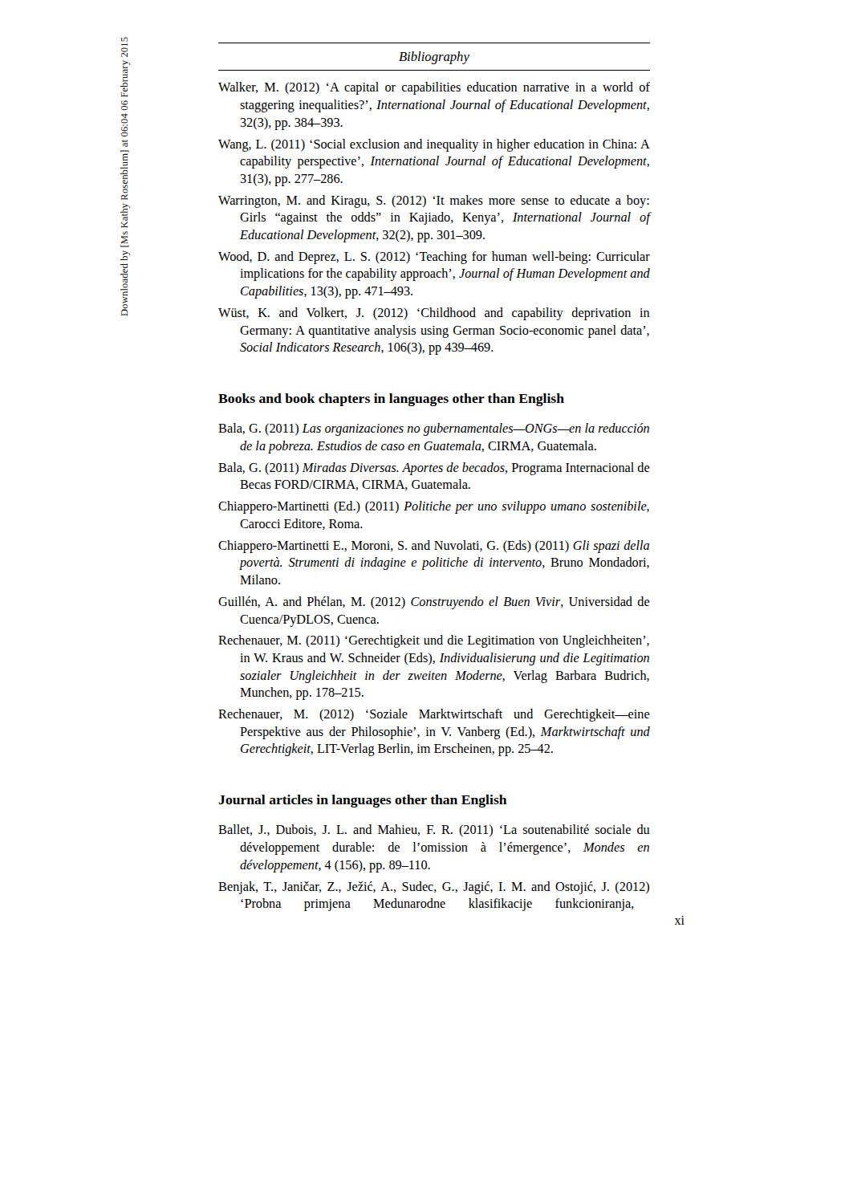Downloaded by [Ms Kathy Rosenblum] at 06:04 06 February 2015
Bibliography
Walker, M. (2012) ‘A capital or capabilities education narrative in a world of staggering inequalities?’, International Journal of Educational Development, 32(3), pp. 384–393.
Wang, L. (2011) ‘Social exclusion and inequality in higher education in China: A capability perspective’, International Journal of Educational Development, 31(3), pp. 277–286.
Warrington, M. and Kiragu, S. (2012) ‘It makes more sense to educate a boy: Girls “against the odds” in Kajiado, Kenya’, International Journal of Educational Development, 32(2), pp. 301–309.
Wood, D. and Deprez, L. S. (2012) ‘Teaching for human well-being: Curricular implications for the capability approach’, Journal of Human Development and Capabilities, 13(3), pp. 471–493.
Wüst, K. and Volkert, J. (2012) ‘Childhood and capability deprivation in Germany: A quantitative analysis using German Socio-economic panel data’, Social Indicators Research, 106(3), pp 439–469.
Books and book chapters in languages other than English
Bala, G. (2011) Las organizaciones no gubernamentales—ONGs—en la reducción de la pobreza. Estudios de caso en Guatemala, CIRMA, Guatemala.
Bala, G. (2011) Miradas Diversas. Aportes de becados, Programa Internacional de Becas FORD/CIRMA, CIRMA, Guatemala.
Chiappero-Martinetti (Ed.) (2011) Politiche per uno sviluppo umano sostenibile, Carocci Editore, Roma.
Chiappero-Martinetti E., Moroni, S. and Nuvolati, G. (Eds) (2011) Gli spazi della povertà. Strumenti di indagine e politiche di intervento, Bruno Mondadori, Milano.
Guillén, A. and Phélan, M. (2012) Construyendo el Buen Vivir, Universidad de Cuenca/PyDLOS, Cuenca.
Rechenauer, M. (2011) ‘Gerechtigkeit und die Legitimation von Ungleichheiten’, in W. Kraus and W. Schneider (Eds), Individualisierung und die Legitimation sozialer Ungleichheit in der zweiten Moderne, Verlag Barbara Budrich, Munchen, pp. 178–215.
Rechenauer, M. (2012) ‘Soziale Marktwirtschaft und Gerechtigkeit—eine Perspektive aus der Philosophie’, in V. Vanberg (Ed.), Marktwirtschaft und Gerechtigkeit, LIT-Verlag Berlin, im Erscheinen, pp. 25–42.
Journal articles in languages other than English
Ballet, J., Dubois, J. L. and Mahieu, F. R. (2011) ‘La soutenabilité sociale du développement durable: de l’omission à l’émergence’, Mondes en développement, 4 (156), pp. 89–110.
Benjak, T., Janičar, Z., Ježić, A., Sudec, G., Jagić, I. M. and Ostojić, J. (2012) ‘Probna primjena Medunarodne klasifikacije funkcioniranja,
xi